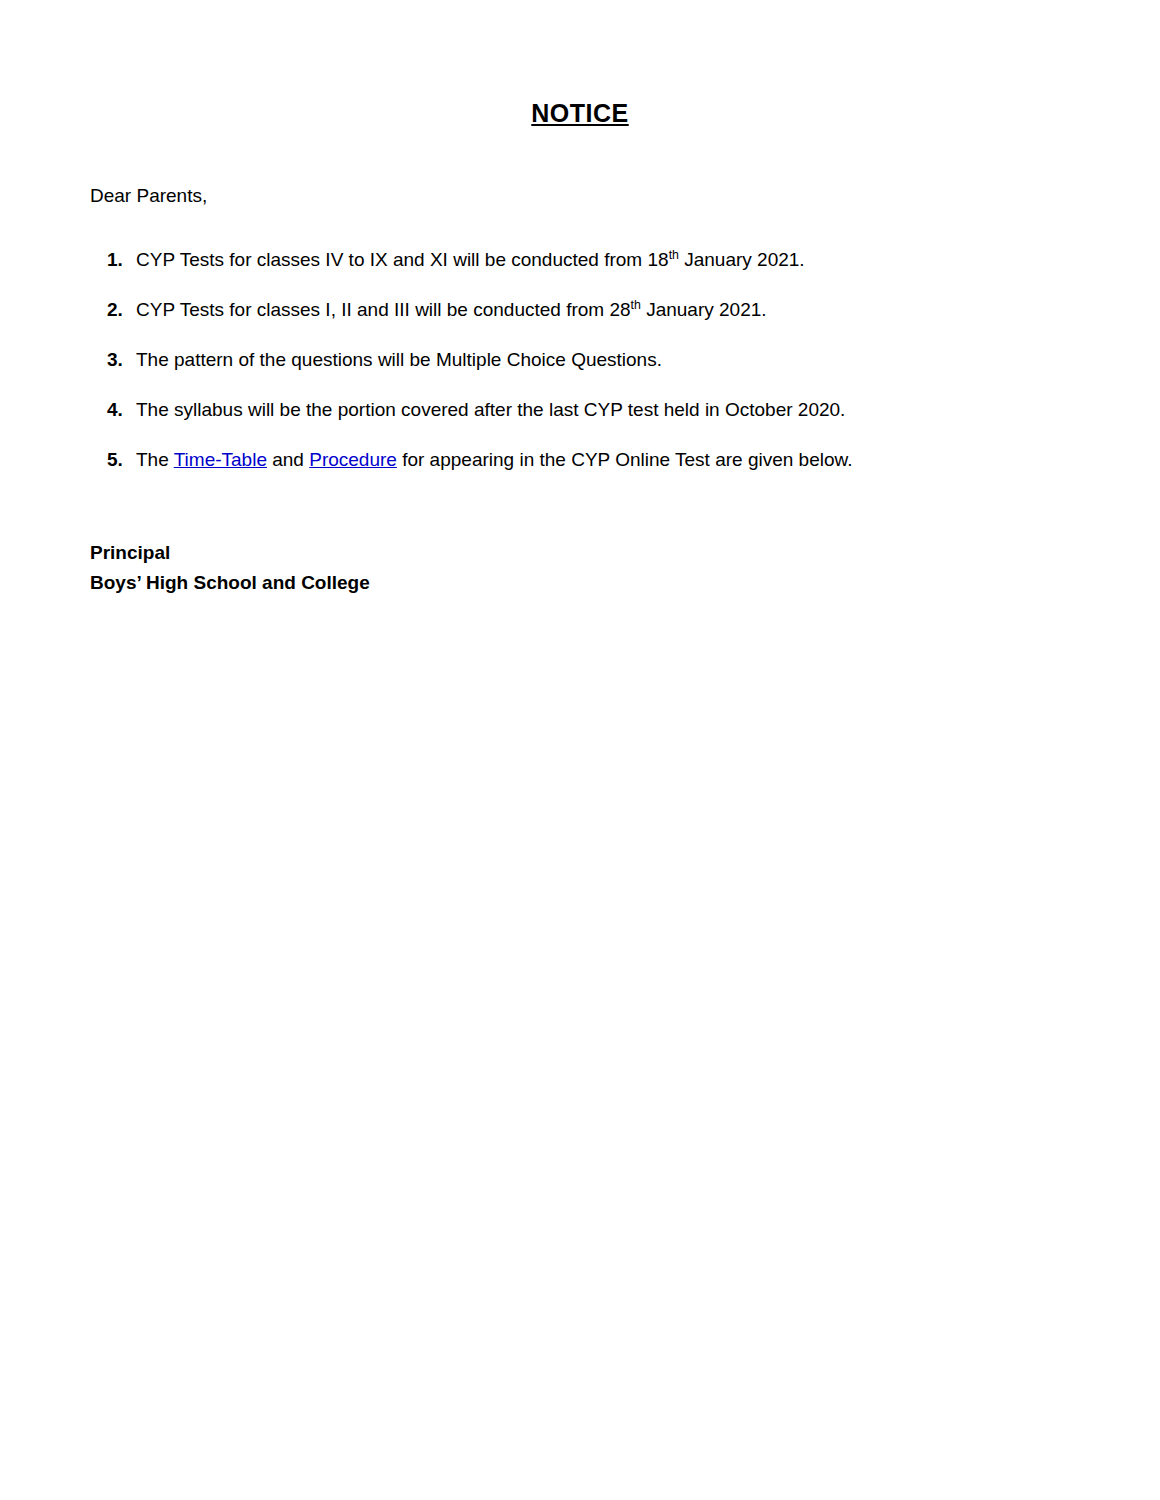NOTICE
Dear Parents,
CYP Tests for classes IV to IX and XI will be conducted from 18th January 2021.
CYP Tests for classes I, II and III will be conducted from 28th January 2021.
The pattern of the questions will be Multiple Choice Questions.
The syllabus will be the portion covered after the last CYP test held in October 2020.
The Time-Table and Procedure for appearing in the CYP Online Test are given below.
Principal
Boys’ High School and College